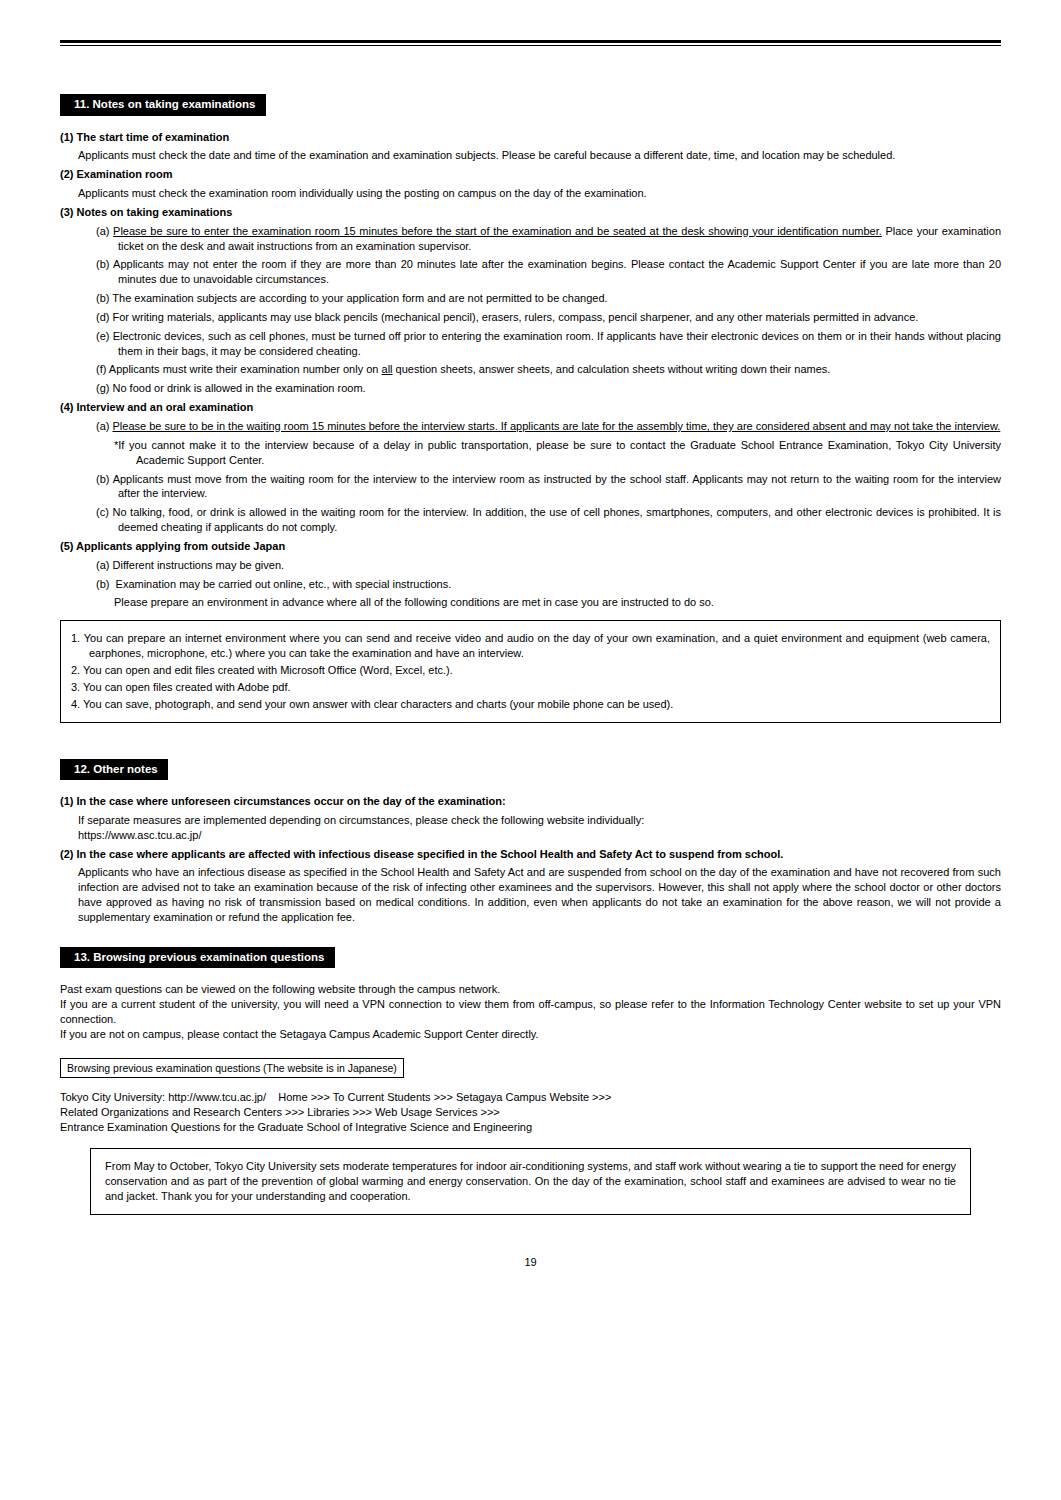11. Notes on taking examinations
(1) The start time of examination
Applicants must check the date and time of the examination and examination subjects. Please be careful because a different date, time, and location may be scheduled.
(2) Examination room
Applicants must check the examination room individually using the posting on campus on the day of the examination.
(3) Notes on taking examinations
(a) Please be sure to enter the examination room 15 minutes before the start of the examination and be seated at the desk showing your identification number. Place your examination ticket on the desk and await instructions from an examination supervisor.
(b) Applicants may not enter the room if they are more than 20 minutes late after the examination begins. Please contact the Academic Support Center if you are late more than 20 minutes due to unavoidable circumstances.
(b) The examination subjects are according to your application form and are not permitted to be changed.
(d) For writing materials, applicants may use black pencils (mechanical pencil), erasers, rulers, compass, pencil sharpener, and any other materials permitted in advance.
(e) Electronic devices, such as cell phones, must be turned off prior to entering the examination room. If applicants have their electronic devices on them or in their hands without placing them in their bags, it may be considered cheating.
(f) Applicants must write their examination number only on all question sheets, answer sheets, and calculation sheets without writing down their names.
(g) No food or drink is allowed in the examination room.
(4) Interview and an oral examination
(a) Please be sure to be in the waiting room 15 minutes before the interview starts. If applicants are late for the assembly time, they are considered absent and may not take the interview.
*If you cannot make it to the interview because of a delay in public transportation, please be sure to contact the Graduate School Entrance Examination, Tokyo City University Academic Support Center.
(b) Applicants must move from the waiting room for the interview to the interview room as instructed by the school staff. Applicants may not return to the waiting room for the interview after the interview.
(c) No talking, food, or drink is allowed in the waiting room for the interview. In addition, the use of cell phones, smartphones, computers, and other electronic devices is prohibited. It is deemed cheating if applicants do not comply.
(5) Applicants applying from outside Japan
(a) Different instructions may be given.
(b) Examination may be carried out online, etc., with special instructions.
Please prepare an environment in advance where all of the following conditions are met in case you are instructed to do so.
1. You can prepare an internet environment where you can send and receive video and audio on the day of your own examination, and a quiet environment and equipment (web camera, earphones, microphone, etc.) where you can take the examination and have an interview.
2. You can open and edit files created with Microsoft Office (Word, Excel, etc.).
3. You can open files created with Adobe pdf.
4. You can save, photograph, and send your own answer with clear characters and charts (your mobile phone can be used).
12. Other notes
(1) In the case where unforeseen circumstances occur on the day of the examination:
If separate measures are implemented depending on circumstances, please check the following website individually:
https://www.asc.tcu.ac.jp/
(2) In the case where applicants are affected with infectious disease specified in the School Health and Safety Act to suspend from school.
Applicants who have an infectious disease as specified in the School Health and Safety Act and are suspended from school on the day of the examination and have not recovered from such infection are advised not to take an examination because of the risk of infecting other examinees and the supervisors. However, this shall not apply where the school doctor or other doctors have approved as having no risk of transmission based on medical conditions. In addition, even when applicants do not take an examination for the above reason, we will not provide a supplementary examination or refund the application fee.
13. Browsing previous examination questions
Past exam questions can be viewed on the following website through the campus network.
If you are a current student of the university, you will need a VPN connection to view them from off-campus, so please refer to the Information Technology Center website to set up your VPN connection.
If you are not on campus, please contact the Setagaya Campus Academic Support Center directly.
Browsing previous examination questions (The website is in Japanese)
Tokyo City University: http://www.tcu.ac.jp/ Home >>> To Current Students >>> Setagaya Campus Website >>>
Related Organizations and Research Centers >>> Libraries >>> Web Usage Services >>>
Entrance Examination Questions for the Graduate School of Integrative Science and Engineering
From May to October, Tokyo City University sets moderate temperatures for indoor air-conditioning systems, and staff work without wearing a tie to support the need for energy conservation and as part of the prevention of global warming and energy conservation. On the day of the examination, school staff and examinees are advised to wear no tie and jacket. Thank you for your understanding and cooperation.
19